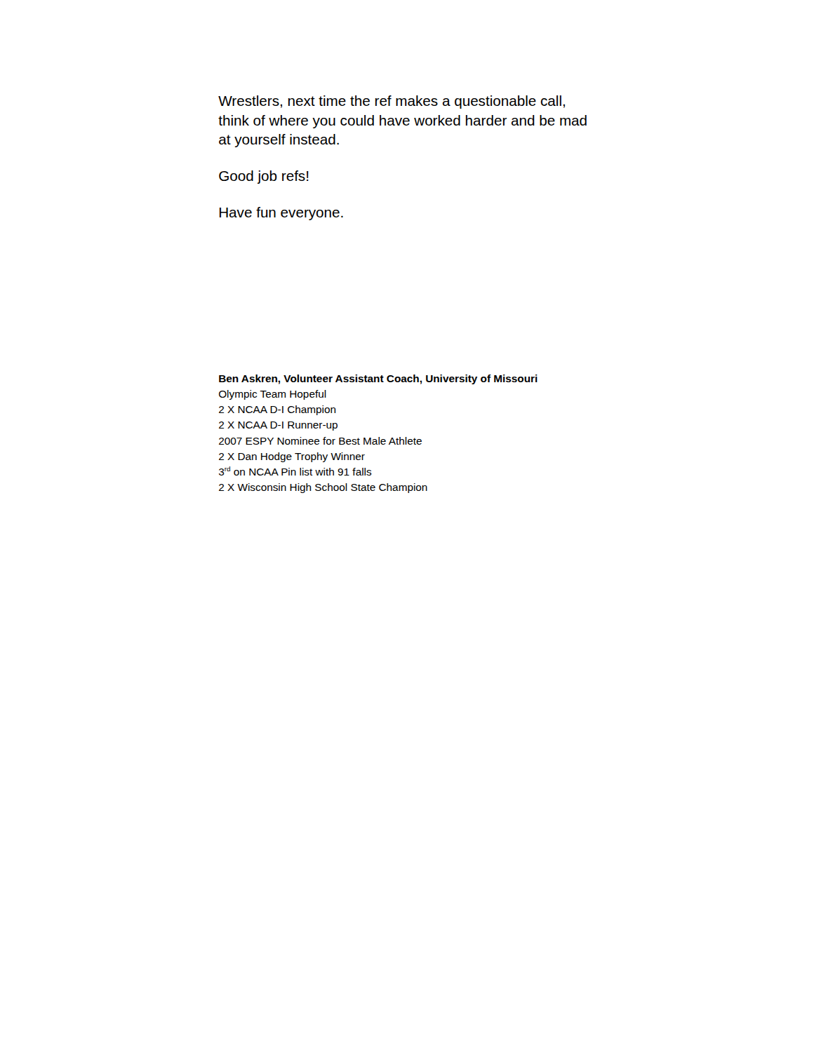Wrestlers, next time the ref makes a questionable call, think of where you could have worked harder and be mad at yourself instead.
Good job refs!
Have fun everyone.
Ben Askren, Volunteer Assistant Coach, University of Missouri
Olympic Team Hopeful
2 X NCAA D-I Champion
2 X NCAA D-I Runner-up
2007 ESPY Nominee for Best Male Athlete
2 X Dan Hodge Trophy Winner
3rd on NCAA Pin list with 91 falls
2 X Wisconsin High School State Champion